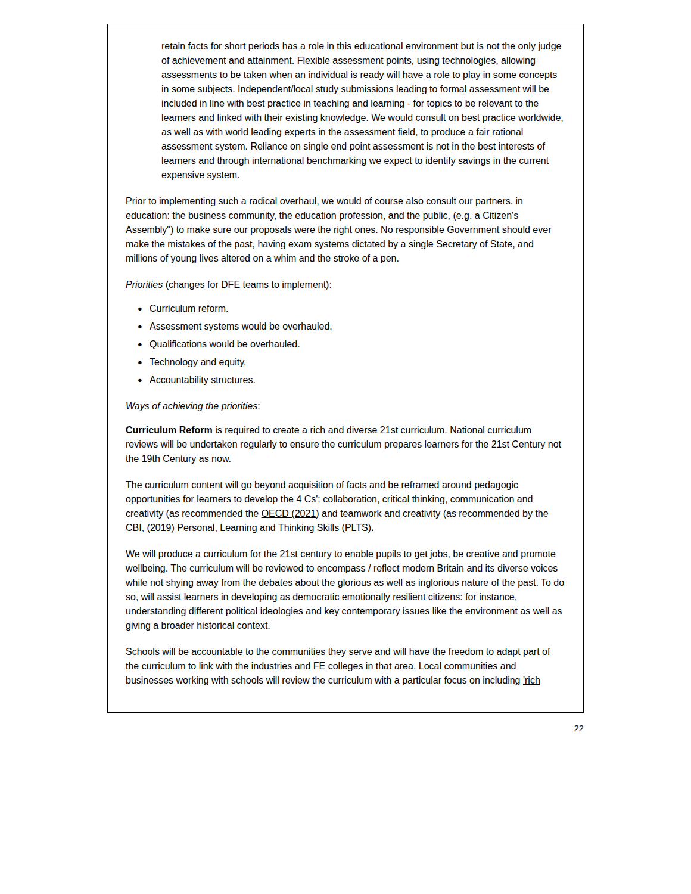retain facts for short periods has a role in this educational environment but is not the only judge of achievement and attainment. Flexible assessment points, using technologies, allowing assessments to be taken when an individual is ready will have a role to play in some concepts in some subjects. Independent/local study submissions leading to formal assessment will be included in line with best practice in teaching and learning - for topics to be relevant to the learners and linked with their existing knowledge. We would consult on best practice worldwide, as well as with world leading experts in the assessment field, to produce a fair rational assessment system. Reliance on single end point assessment is not in the best interests of learners and through international benchmarking we expect to identify savings in the current expensive system.
Prior to implementing such a radical overhaul, we would of course also consult our partners. in education: the business community, the education profession, and the public, (e.g. a Citizen's Assembly") to make sure our proposals were the right ones. No responsible Government should ever make the mistakes of the past, having exam systems dictated by a single Secretary of State, and millions of young lives altered on a whim and the stroke of a pen.
Priorities (changes for DFE teams to implement):
Curriculum reform.
Assessment systems would be overhauled.
Qualifications would be overhauled.
Technology and equity.
Accountability structures.
Ways of achieving the priorities:
Curriculum Reform is required to create a rich and diverse 21st curriculum. National curriculum reviews will be undertaken regularly to ensure the curriculum prepares learners for the 21st Century not the 19th Century as now.
The curriculum content will go beyond acquisition of facts and be reframed around pedagogic opportunities for learners to develop the 4 Cs': collaboration, critical thinking, communication and creativity (as recommended the OECD (2021) and teamwork and creativity (as recommended by the CBI, (2019) Personal, Learning and Thinking Skills (PLTS).
We will produce a curriculum for the 21st century to enable pupils to get jobs, be creative and promote wellbeing. The curriculum will be reviewed to encompass / reflect modern Britain and its diverse voices while not shying away from the debates about the glorious as well as inglorious nature of the past. To do so, will assist learners in developing as democratic emotionally resilient citizens: for instance, understanding different political ideologies and key contemporary issues like the environment as well as giving a broader historical context.
Schools will be accountable to the communities they serve and will have the freedom to adapt part of the curriculum to link with the industries and FE colleges in that area. Local communities and businesses working with schools will review the curriculum with a particular focus on including 'rich
22